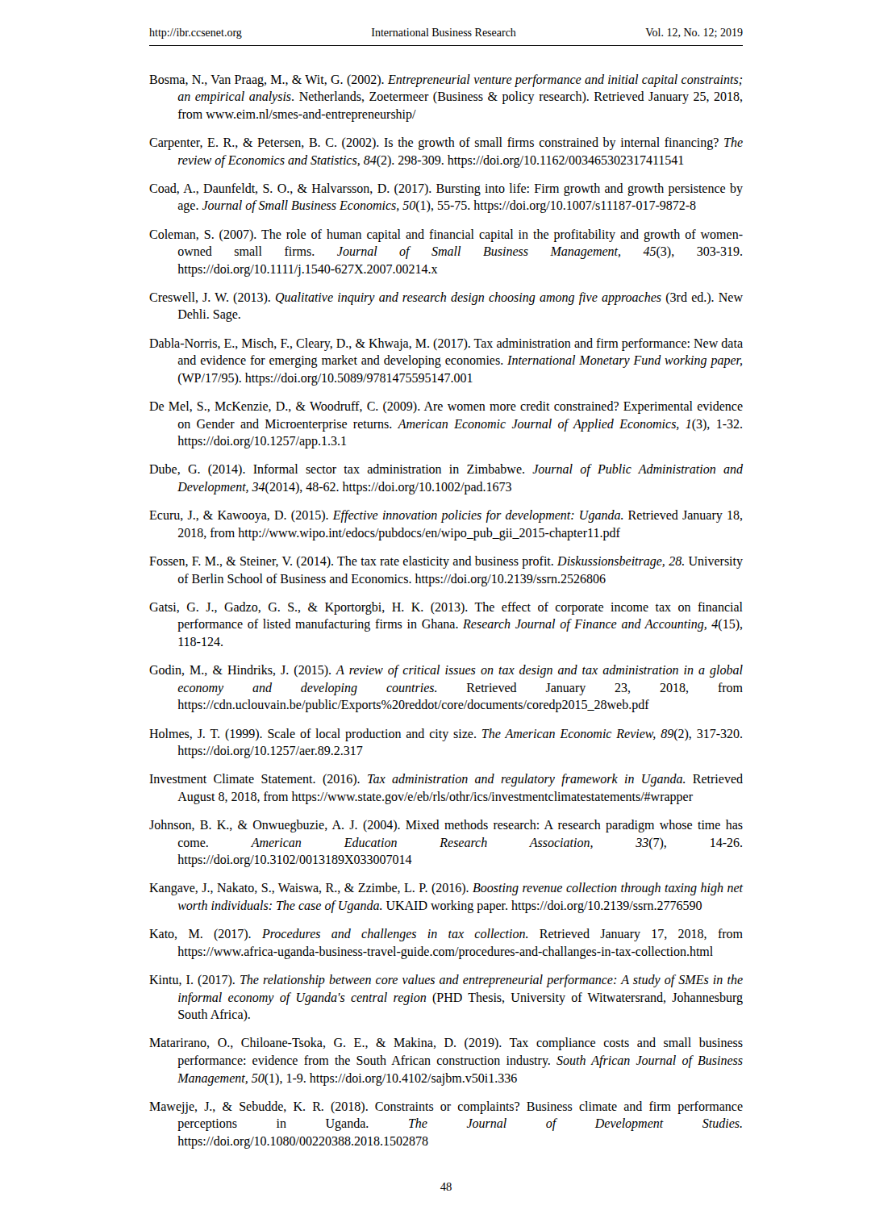http://ibr.ccsenet.org International Business Research Vol. 12, No. 12; 2019
Bosma, N., Van Praag, M., & Wit, G. (2002). Entrepreneurial venture performance and initial capital constraints; an empirical analysis. Netherlands, Zoetermeer (Business & policy research). Retrieved January 25, 2018, from www.eim.nl/smes-and-entrepreneurship/
Carpenter, E. R., & Petersen, B. C. (2002). Is the growth of small firms constrained by internal financing? The review of Economics and Statistics, 84(2). 298-309. https://doi.org/10.1162/003465302317411541
Coad, A., Daunfeldt, S. O., & Halvarsson, D. (2017). Bursting into life: Firm growth and growth persistence by age. Journal of Small Business Economics, 50(1), 55-75. https://doi.org/10.1007/s11187-017-9872-8
Coleman, S. (2007). The role of human capital and financial capital in the profitability and growth of women-owned small firms. Journal of Small Business Management, 45(3), 303-319. https://doi.org/10.1111/j.1540-627X.2007.00214.x
Creswell, J. W. (2013). Qualitative inquiry and research design choosing among five approaches (3rd ed.). New Dehli. Sage.
Dabla-Norris, E., Misch, F., Cleary, D., & Khwaja, M. (2017). Tax administration and firm performance: New data and evidence for emerging market and developing economies. International Monetary Fund working paper, (WP/17/95). https://doi.org/10.5089/9781475595147.001
De Mel, S., McKenzie, D., & Woodruff, C. (2009). Are women more credit constrained? Experimental evidence on Gender and Microenterprise returns. American Economic Journal of Applied Economics, 1(3), 1-32. https://doi.org/10.1257/app.1.3.1
Dube, G. (2014). Informal sector tax administration in Zimbabwe. Journal of Public Administration and Development, 34(2014), 48-62. https://doi.org/10.1002/pad.1673
Ecuru, J., & Kawooya, D. (2015). Effective innovation policies for development: Uganda. Retrieved January 18, 2018, from http://www.wipo.int/edocs/pubdocs/en/wipo_pub_gii_2015-chapter11.pdf
Fossen, F. M., & Steiner, V. (2014). The tax rate elasticity and business profit. Diskussionsbeitrage, 28. University of Berlin School of Business and Economics. https://doi.org/10.2139/ssrn.2526806
Gatsi, G. J., Gadzo, G. S., & Kportorgbi, H. K. (2013). The effect of corporate income tax on financial performance of listed manufacturing firms in Ghana. Research Journal of Finance and Accounting, 4(15), 118-124.
Godin, M., & Hindriks, J. (2015). A review of critical issues on tax design and tax administration in a global economy and developing countries. Retrieved January 23, 2018, from https://cdn.uclouvain.be/public/Exports%20reddot/core/documents/coredp2015_28web.pdf
Holmes, J. T. (1999). Scale of local production and city size. The American Economic Review, 89(2), 317-320. https://doi.org/10.1257/aer.89.2.317
Investment Climate Statement. (2016). Tax administration and regulatory framework in Uganda. Retrieved August 8, 2018, from https://www.state.gov/e/eb/rls/othr/ics/investmentclimatestatements/#wrapper
Johnson, B. K., & Onwuegbuzie, A. J. (2004). Mixed methods research: A research paradigm whose time has come. American Education Research Association, 33(7), 14-26. https://doi.org/10.3102/0013189X033007014
Kangave, J., Nakato, S., Waiswa, R., & Zzimbe, L. P. (2016). Boosting revenue collection through taxing high net worth individuals: The case of Uganda. UKAID working paper. https://doi.org/10.2139/ssrn.2776590
Kato, M. (2017). Procedures and challenges in tax collection. Retrieved January 17, 2018, from https://www.africa-uganda-business-travel-guide.com/procedures-and-challanges-in-tax-collection.html
Kintu, I. (2017). The relationship between core values and entrepreneurial performance: A study of SMEs in the informal economy of Uganda's central region (PHD Thesis, University of Witwatersrand, Johannesburg South Africa).
Matarirano, O., Chiloane-Tsoka, G. E., & Makina, D. (2019). Tax compliance costs and small business performance: evidence from the South African construction industry. South African Journal of Business Management, 50(1), 1-9. https://doi.org/10.4102/sajbm.v50i1.336
Mawejje, J., & Sebudde, K. R. (2018). Constraints or complaints? Business climate and firm performance perceptions in Uganda. The Journal of Development Studies. https://doi.org/10.1080/00220388.2018.1502878
48